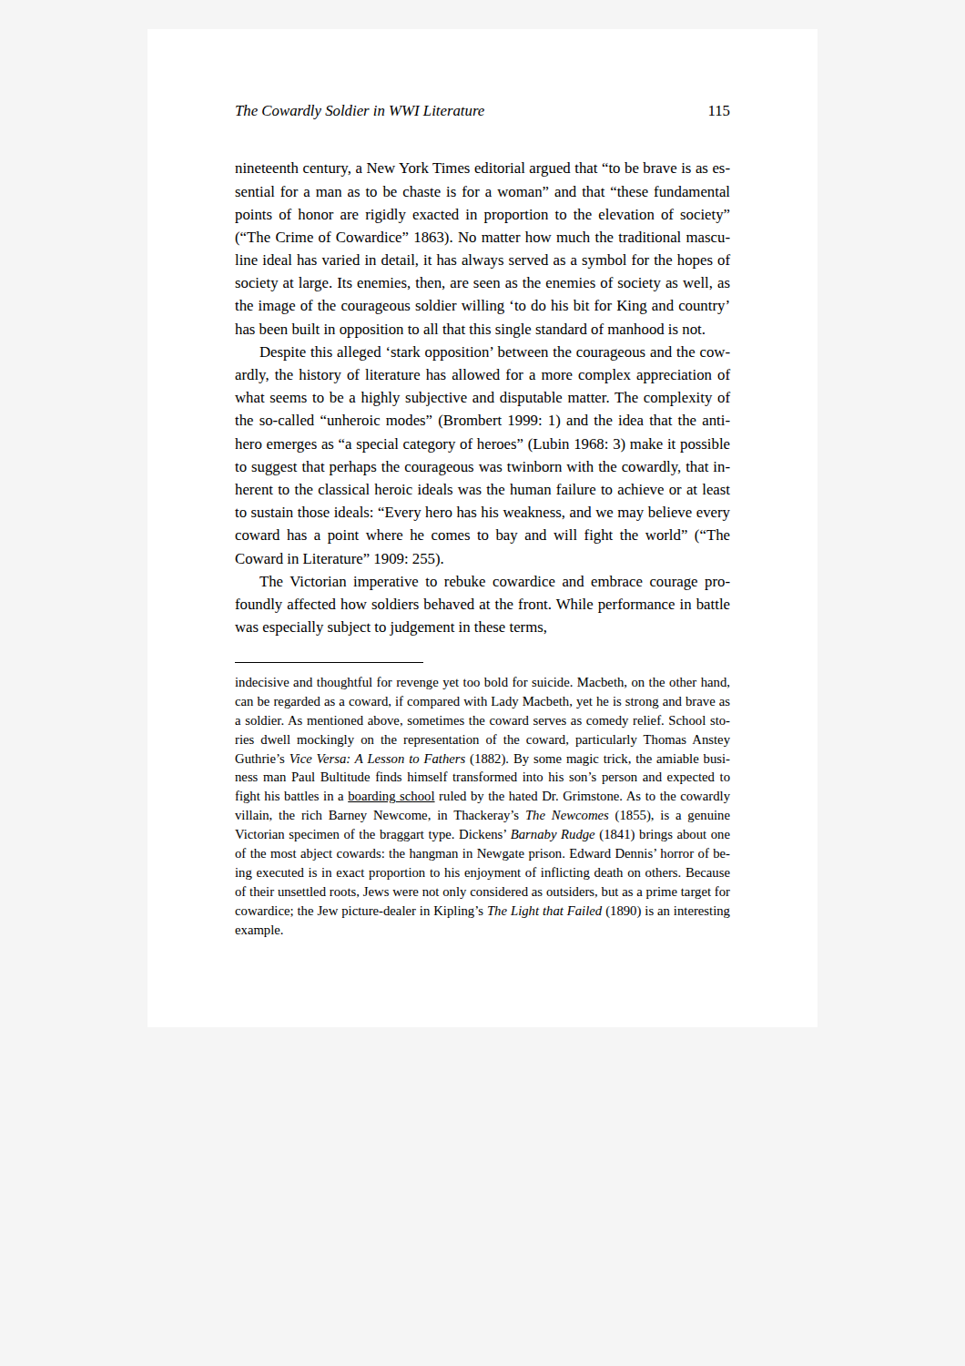The Cowardly Soldier in WWI Literature 115
nineteenth century, a New York Times editorial argued that “to be brave is as essential for a man as to be chaste is for a woman” and that “these fundamental points of honor are rigidly exacted in proportion to the elevation of society” (“The Crime of Cowardice” 1863). No matter how much the traditional masculine ideal has varied in detail, it has always served as a symbol for the hopes of society at large. Its enemies, then, are seen as the enemies of society as well, as the image of the courageous soldier willing ‘to do his bit for King and country’ has been built in opposition to all that this single standard of manhood is not.
Despite this alleged ‘stark opposition’ between the courageous and the cowardly, the history of literature has allowed for a more complex appreciation of what seems to be a highly subjective and disputable matter. The complexity of the so-called “unheroic modes” (Brombert 1999: 1) and the idea that the anti-hero emerges as “a special category of heroes” (Lubin 1968: 3) make it possible to suggest that perhaps the courageous was twinborn with the cowardly, that inherent to the classical heroic ideals was the human failure to achieve or at least to sustain those ideals: “Every hero has his weakness, and we may believe every coward has a point where he comes to bay and will fight the world” (“The Coward in Literature” 1909: 255).
The Victorian imperative to rebuke cowardice and embrace courage profoundly affected how soldiers behaved at the front. While performance in battle was especially subject to judgement in these terms,
indecisive and thoughtful for revenge yet too bold for suicide. Macbeth, on the other hand, can be regarded as a coward, if compared with Lady Macbeth, yet he is strong and brave as a soldier. As mentioned above, sometimes the coward serves as comedy relief. School stories dwell mockingly on the representation of the coward, particularly Thomas Anstey Guthrie’s Vice Versa: A Lesson to Fathers (1882). By some magic trick, the amiable business man Paul Bultitude finds himself transformed into his son’s person and expected to fight his battles in a boarding school ruled by the hated Dr. Grimstone. As to the cowardly villain, the rich Barney Newcome, in Thackeray’s The Newcomes (1855), is a genuine Victorian specimen of the braggart type. Dickens’ Barnaby Rudge (1841) brings about one of the most abject cowards: the hangman in Newgate prison. Edward Dennis’ horror of being executed is in exact proportion to his enjoyment of inflicting death on others. Because of their unsettled roots, Jews were not only considered as outsiders, but as a prime target for cowardice; the Jew picture-dealer in Kipling’s The Light that Failed (1890) is an interesting example.